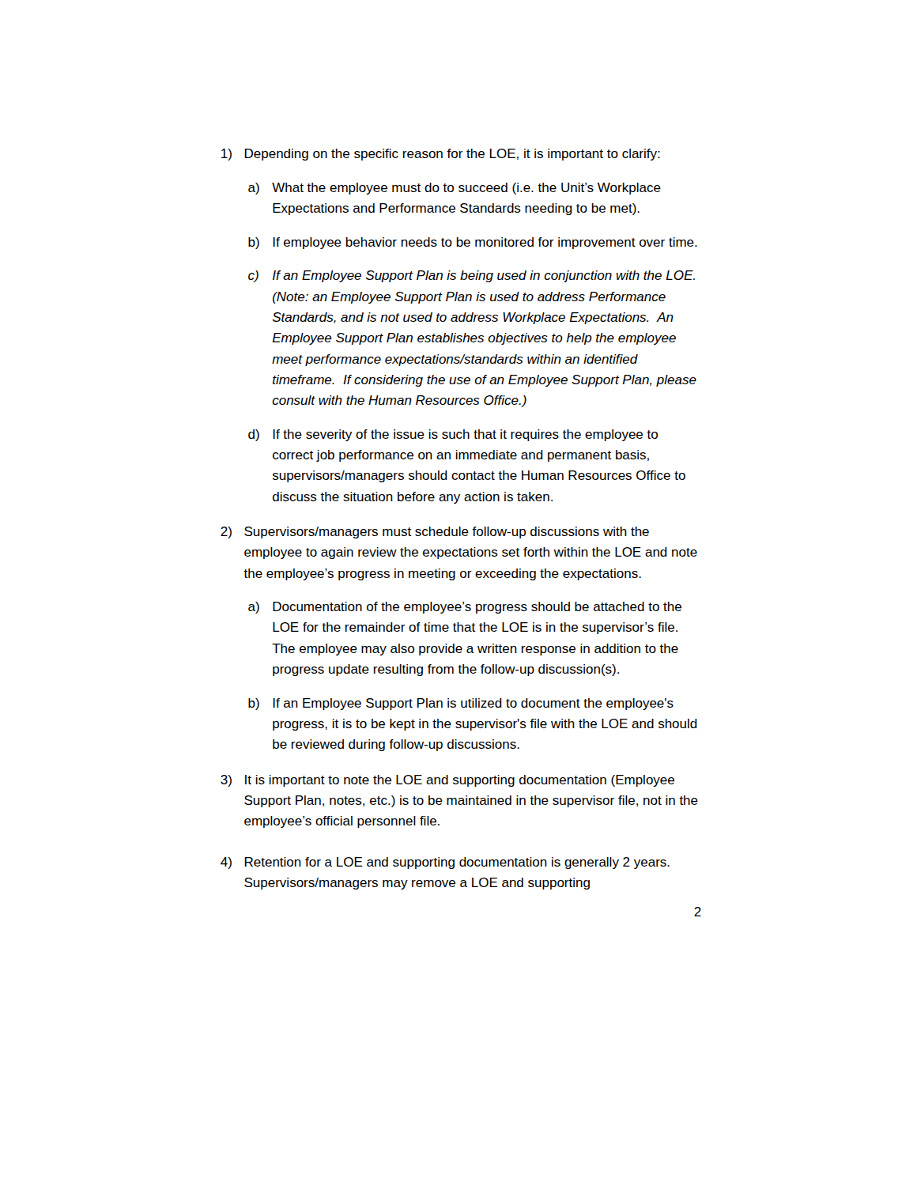Depending on the specific reason for the LOE, it is important to clarify:
What the employee must do to succeed (i.e. the Unit’s Workplace Expectations and Performance Standards needing to be met).
If employee behavior needs to be monitored for improvement over time.
If an Employee Support Plan is being used in conjunction with the LOE. (Note: an Employee Support Plan is used to address Performance Standards, and is not used to address Workplace Expectations. An Employee Support Plan establishes objectives to help the employee meet performance expectations/standards within an identified timeframe. If considering the use of an Employee Support Plan, please consult with the Human Resources Office.)
If the severity of the issue is such that it requires the employee to correct job performance on an immediate and permanent basis, supervisors/managers should contact the Human Resources Office to discuss the situation before any action is taken.
Supervisors/managers must schedule follow-up discussions with the employee to again review the expectations set forth within the LOE and note the employee’s progress in meeting or exceeding the expectations.
Documentation of the employee’s progress should be attached to the LOE for the remainder of time that the LOE is in the supervisor’s file. The employee may also provide a written response in addition to the progress update resulting from the follow-up discussion(s).
If an Employee Support Plan is utilized to document the employee's progress, it is to be kept in the supervisor's file with the LOE and should be reviewed during follow-up discussions.
It is important to note the LOE and supporting documentation (Employee Support Plan, notes, etc.) is to be maintained in the supervisor file, not in the employee’s official personnel file.
Retention for a LOE and supporting documentation is generally 2 years. Supervisors/managers may remove a LOE and supporting
2